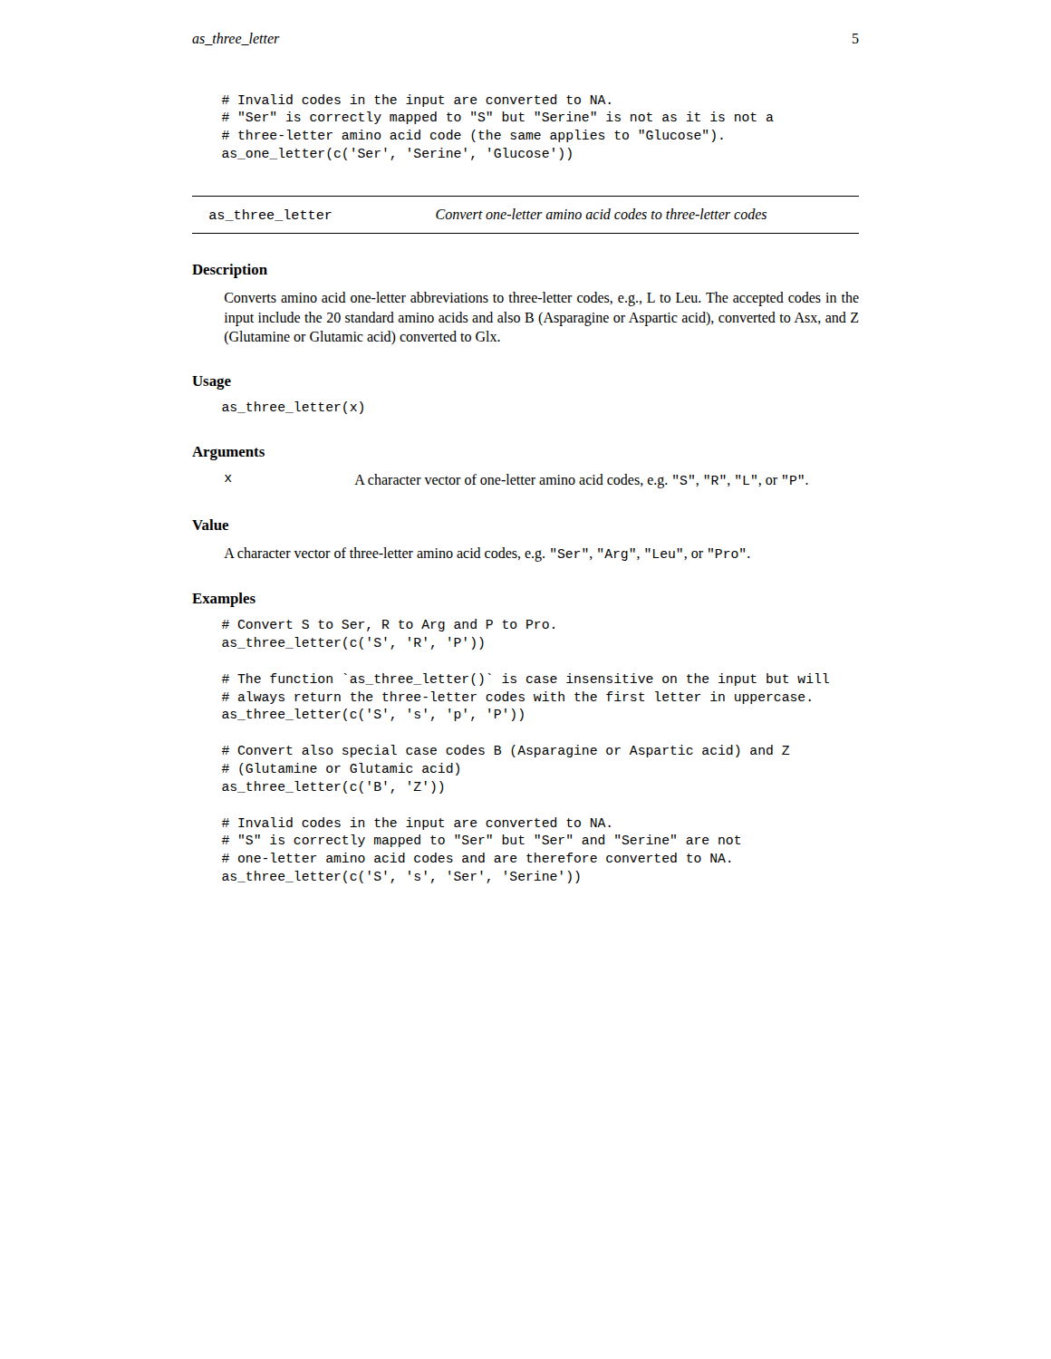as_three_letter 5
# Invalid codes in the input are converted to NA.
# "Ser" is correctly mapped to "S" but "Serine" is not as it is not a
# three-letter amino acid code (the same applies to "Glucose").
as_one_letter(c('Ser', 'Serine', 'Glucose'))
as_three_letter Convert one-letter amino acid codes to three-letter codes
Description
Converts amino acid one-letter abbreviations to three-letter codes, e.g., L to Leu. The accepted codes in the input include the 20 standard amino acids and also B (Asparagine or Aspartic acid), converted to Asx, and Z (Glutamine or Glutamic acid) converted to Glx.
Usage
as_three_letter(x)
Arguments
x
A character vector of one-letter amino acid codes, e.g. "S", "R", "L", or "P".
Value
A character vector of three-letter amino acid codes, e.g. "Ser", "Arg", "Leu", or "Pro".
Examples
# Convert S to Ser, R to Arg and P to Pro.
as_three_letter(c('S', 'R', 'P'))

# The function `as_three_letter()` is case insensitive on the input but will
# always return the three-letter codes with the first letter in uppercase.
as_three_letter(c('S', 's', 'p', 'P'))

# Convert also special case codes B (Asparagine or Aspartic acid) and Z
# (Glutamine or Glutamic acid)
as_three_letter(c('B', 'Z'))

# Invalid codes in the input are converted to NA.
# "S" is correctly mapped to "Ser" but "Ser" and "Serine" are not
# one-letter amino acid codes and are therefore converted to NA.
as_three_letter(c('S', 's', 'Ser', 'Serine'))